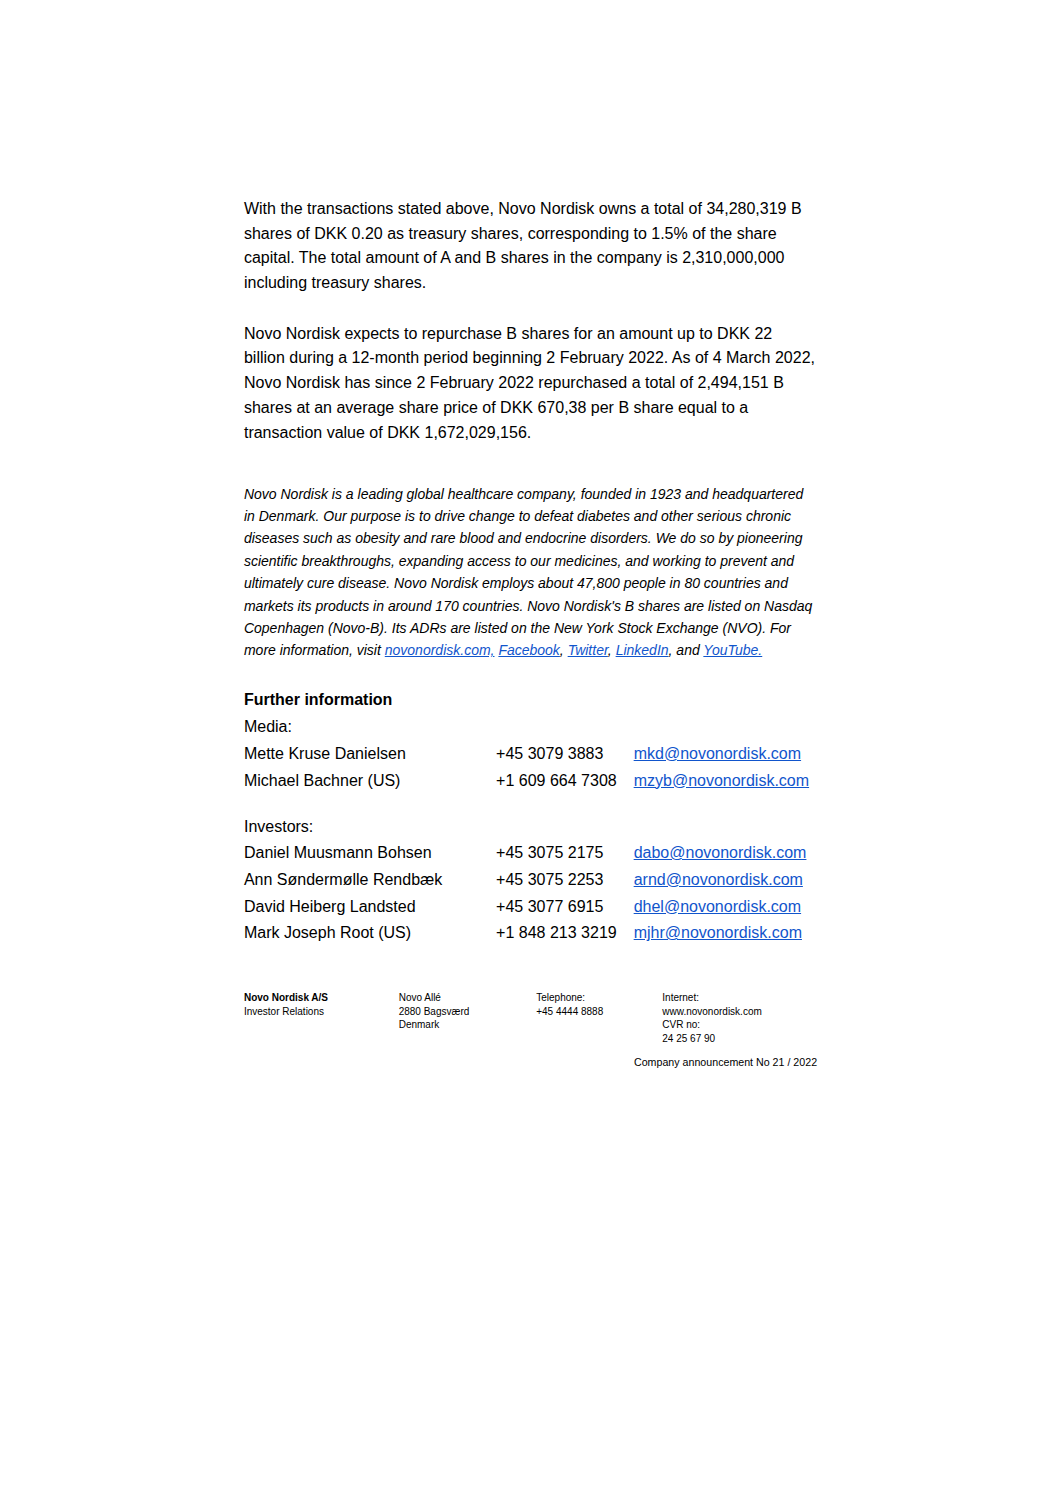With the transactions stated above, Novo Nordisk owns a total of 34,280,319 B shares of DKK 0.20 as treasury shares, corresponding to 1.5% of the share capital. The total amount of A and B shares in the company is 2,310,000,000 including treasury shares.
Novo Nordisk expects to repurchase B shares for an amount up to DKK 22 billion during a 12-month period beginning 2 February 2022. As of 4 March 2022, Novo Nordisk has since 2 February 2022 repurchased a total of 2,494,151 B shares at an average share price of DKK 670,38 per B share equal to a transaction value of DKK 1,672,029,156.
Novo Nordisk is a leading global healthcare company, founded in 1923 and headquartered in Denmark. Our purpose is to drive change to defeat diabetes and other serious chronic diseases such as obesity and rare blood and endocrine disorders. We do so by pioneering scientific breakthroughs, expanding access to our medicines, and working to prevent and ultimately cure disease. Novo Nordisk employs about 47,800 people in 80 countries and markets its products in around 170 countries. Novo Nordisk's B shares are listed on Nasdaq Copenhagen (Novo-B). Its ADRs are listed on the New York Stock Exchange (NVO). For more information, visit novonordisk.com, Facebook, Twitter, LinkedIn, and YouTube.
Further information
Media:
| Mette Kruse Danielsen | +45 3079 3883 | mkd@novonordisk.com |
| Michael Bachner (US) | +1 609 664 7308 | mzyb@novonordisk.com |
Investors:
| Daniel Muusmann Bohsen | +45 3075 2175 | dabo@novonordisk.com |
| Ann Søndermølle Rendbæk | +45 3075 2253 | arnd@novonordisk.com |
| David Heiberg Landsted | +45 3077 6915 | dhel@novonordisk.com |
| Mark Joseph Root (US) | +1 848 213 3219 | mjhr@novonordisk.com |
| Novo Nordisk A/S | Novo Allé | Telephone: | Internet: |
| Investor Relations | 2880 Bagsværd | +45 4444 8888 | www.novonordisk.com |
| | Denmark | | CVR no: |
| | | | 24 25 67 90 |
Company announcement No 21 / 2022